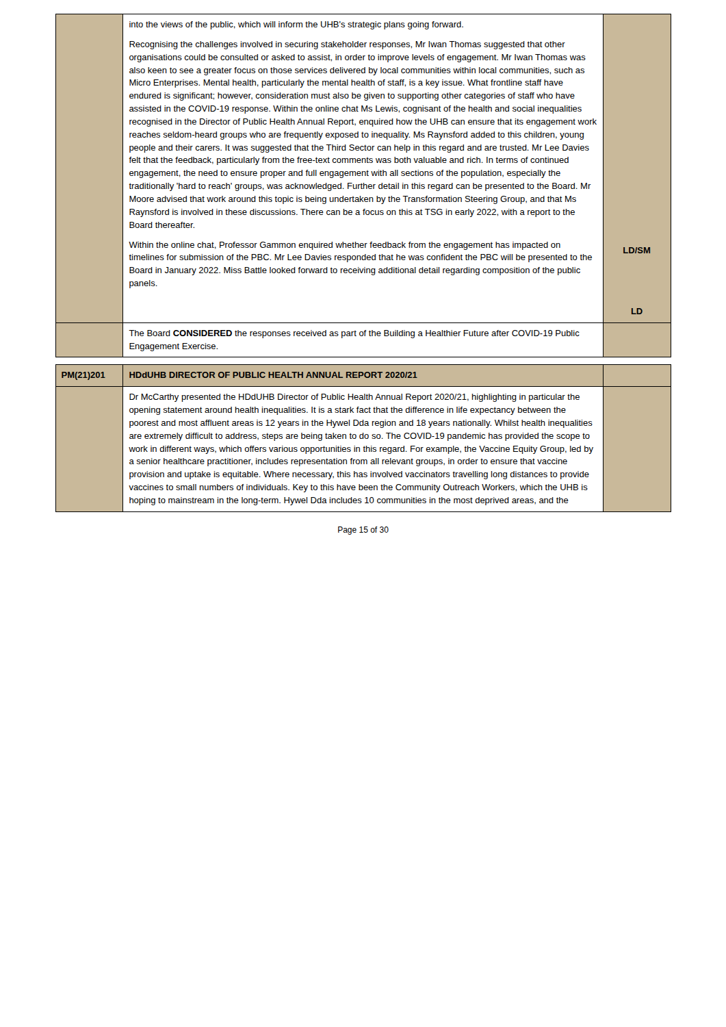| | into the views of the public, which will inform the UHB's strategic plans going forward. Recognising the challenges involved in securing stakeholder responses, Mr Iwan Thomas suggested that other organisations could be consulted or asked to assist, in order to improve levels of engagement. Mr Iwan Thomas was also keen to see a greater focus on those services delivered by local communities within local communities, such as Micro Enterprises. Mental health, particularly the mental health of staff, is a key issue. What frontline staff have endured is significant; however, consideration must also be given to supporting other categories of staff who have assisted in the COVID-19 response. Within the online chat Ms Lewis, cognisant of the health and social inequalities recognised in the Director of Public Health Annual Report, enquired how the UHB can ensure that its engagement work reaches seldom-heard groups who are frequently exposed to inequality. Ms Raynsford added to this children, young people and their carers. It was suggested that the Third Sector can help in this regard and are trusted. Mr Lee Davies felt that the feedback, particularly from the free-text comments was both valuable and rich. In terms of continued engagement, the need to ensure proper and full engagement with all sections of the population, especially the traditionally 'hard to reach' groups, was acknowledged. Further detail in this regard can be presented to the Board. Mr Moore advised that work around this topic is being undertaken by the Transformation Steering Group, and that Ms Raynsford is involved in these discussions. There can be a focus on this at TSG in early 2022, with a report to the Board thereafter. Within the online chat, Professor Gammon enquired whether feedback from the engagement has impacted on timelines for submission of the PBC. Mr Lee Davies responded that he was confident the PBC will be presented to the Board in January 2022. Miss Battle looked forward to receiving additional detail regarding composition of the public panels. | LD/SM LD |
| | The Board CONSIDERED the responses received as part of the Building a Healthier Future after COVID-19 Public Engagement Exercise. | |
| PM(21)201 | HDdUHB DIRECTOR OF PUBLIC HEALTH ANNUAL REPORT 2020/21 | |
| | Dr McCarthy presented the HDdUHB Director of Public Health Annual Report 2020/21, highlighting in particular the opening statement around health inequalities. It is a stark fact that the difference in life expectancy between the poorest and most affluent areas is 12 years in the Hywel Dda region and 18 years nationally. Whilst health inequalities are extremely difficult to address, steps are being taken to do so. The COVID-19 pandemic has provided the scope to work in different ways, which offers various opportunities in this regard. For example, the Vaccine Equity Group, led by a senior healthcare practitioner, includes representation from all relevant groups, in order to ensure that vaccine provision and uptake is equitable. Where necessary, this has involved vaccinators travelling long distances to provide vaccines to small numbers of individuals. Key to this have been the Community Outreach Workers, which the UHB is hoping to mainstream in the long-term. Hywel Dda includes 10 communities in the most deprived areas, and the | |
Page 15 of 30